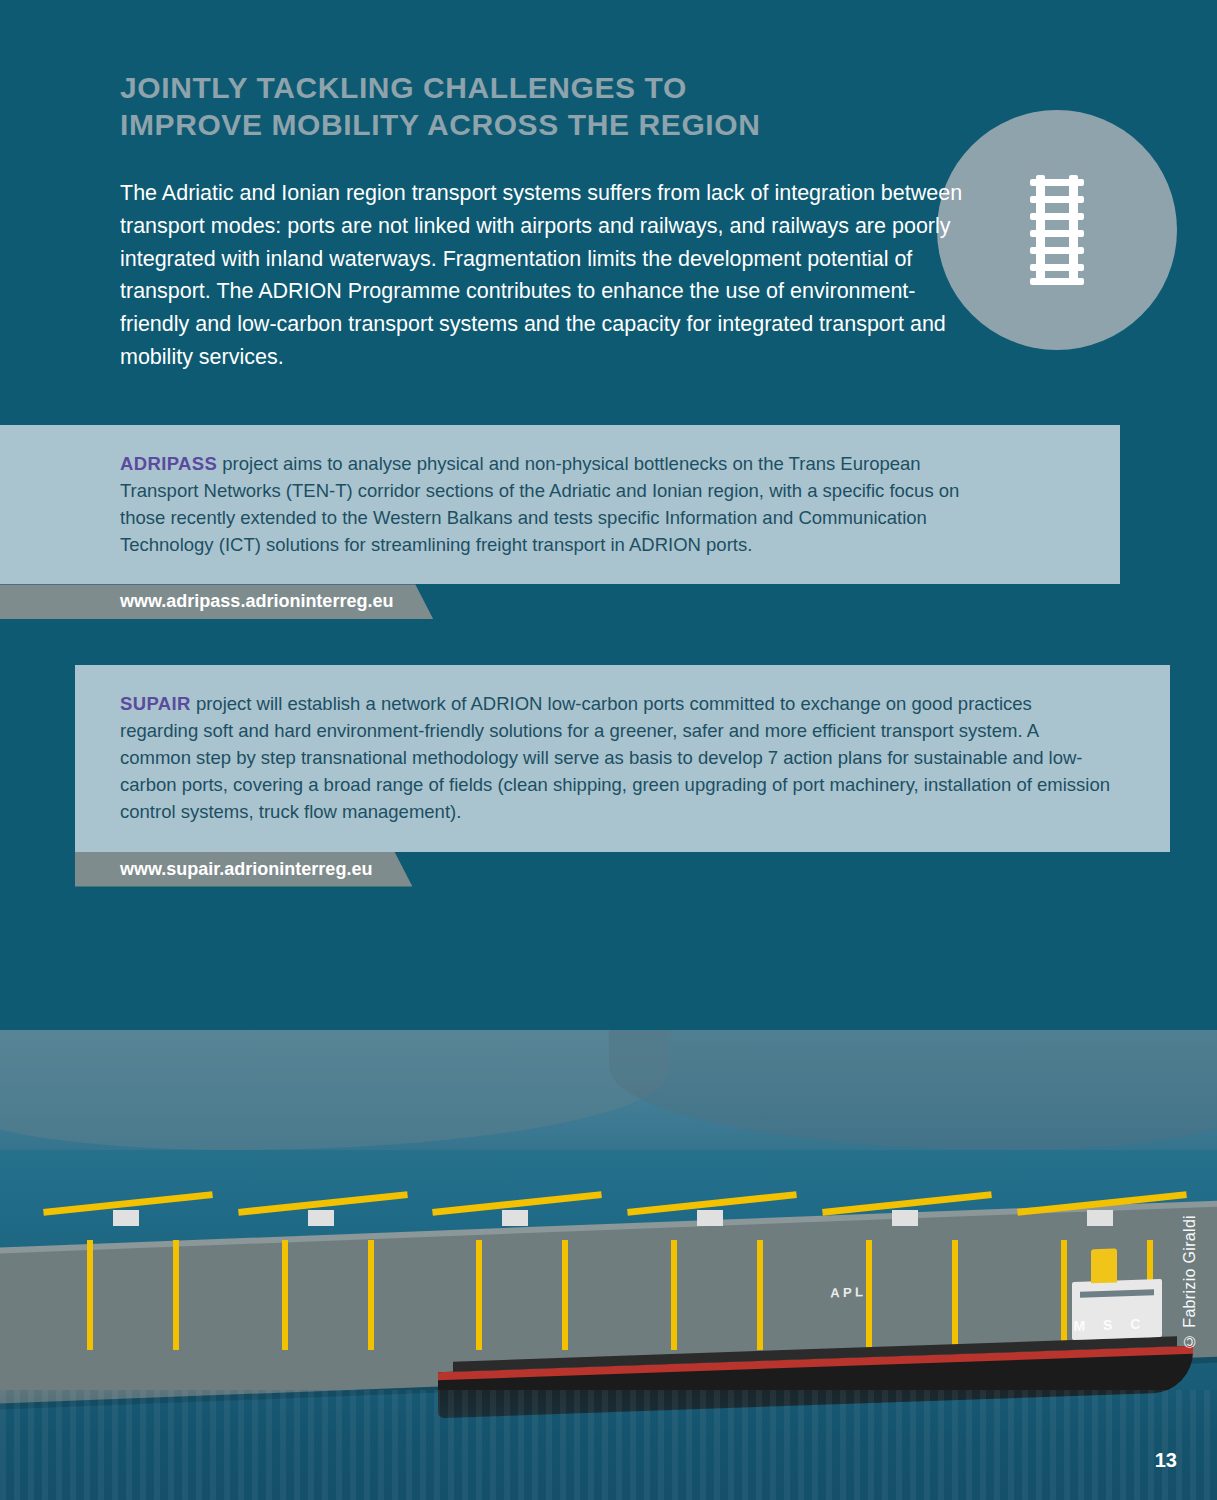Jointly tackling challenges to
improve mobility across the region
The Adriatic and Ionian region transport systems suffers from lack of integration between transport modes: ports are not linked with airports and railways, and railways are poorly integrated with inland waterways. Fragmentation limits the development potential of transport. The ADRION Programme contributes to enhance the use of environment-friendly and low-carbon transport systems and the capacity for integrated transport and mobility services.
ADRIPASS project aims to analyse physical and non-physical bottlenecks on the Trans European Transport Networks (TEN-T) corridor sections of the Adriatic and Ionian region, with a specific focus on those recently extended to the Western Balkans and tests specific Information and Communication Technology (ICT) solutions for streamlining freight transport in ADRION ports.
www.adripass.adrioninterreg.eu
SUPAIR project will establish a network of ADRION low-carbon ports committed to exchange on good practices regarding soft and hard environment-friendly solutions for a greener, safer and more efficient transport system. A common step by step transnational methodology will serve as basis to develop 7 action plans for sustainable and low-carbon ports, covering a broad range of fields (clean shipping, green upgrading of port machinery, installation of emission control systems, truck flow management).
www.supair.adrioninterreg.eu
M S C
APL
© Fabrizio Giraldi
13